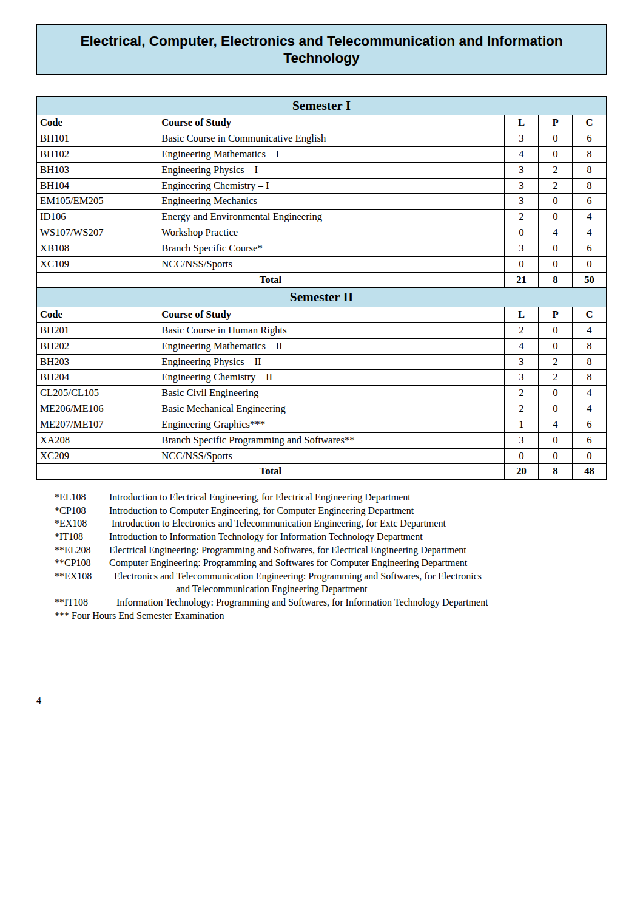Electrical, Computer, Electronics and Telecommunication and Information Technology
| Semester I |
| Code | Course of Study | L | P | C |
| BH101 | Basic Course in Communicative English | 3 | 0 | 6 |
| BH102 | Engineering Mathematics – I | 4 | 0 | 8 |
| BH103 | Engineering Physics – I | 3 | 2 | 8 |
| BH104 | Engineering Chemistry – I | 3 | 2 | 8 |
| EM105/EM205 | Engineering Mechanics | 3 | 0 | 6 |
| ID106 | Energy and Environmental Engineering | 2 | 0 | 4 |
| WS107/WS207 | Workshop Practice | 0 | 4 | 4 |
| XB108 | Branch Specific Course* | 3 | 0 | 6 |
| XC109 | NCC/NSS/Sports | 0 | 0 | 0 |
| Total | 21 | 8 | 50 |
| Semester II |
| Code | Course of Study | L | P | C |
| BH201 | Basic Course in Human Rights | 2 | 0 | 4 |
| BH202 | Engineering Mathematics – II | 4 | 0 | 8 |
| BH203 | Engineering Physics – II | 3 | 2 | 8 |
| BH204 | Engineering Chemistry – II | 3 | 2 | 8 |
| CL205/CL105 | Basic Civil Engineering | 2 | 0 | 4 |
| ME206/ME106 | Basic Mechanical Engineering | 2 | 0 | 4 |
| ME207/ME107 | Engineering Graphics*** | 1 | 4 | 6 |
| XA208 | Branch Specific Programming and Softwares** | 3 | 0 | 6 |
| XC209 | NCC/NSS/Sports | 0 | 0 | 0 |
| Total | 20 | 8 | 48 |
*EL108 Introduction to Electrical Engineering, for Electrical Engineering Department *CP108 Introduction to Computer Engineering, for Computer Engineering Department *EX108 Introduction to Electronics and Telecommunication Engineering, for Extc Department *IT108 Introduction to Information Technology for Information Technology Department **EL208 Electrical Engineering: Programming and Softwares, for Electrical Engineering Department **CP108 Computer Engineering: Programming and Softwares for Computer Engineering Department **EX108 Electronics and Telecommunication Engineering: Programming and Softwares, for Electronics and Telecommunication Engineering Department **IT108 Information Technology: Programming and Softwares, for Information Technology Department *** Four Hours End Semester Examination
4